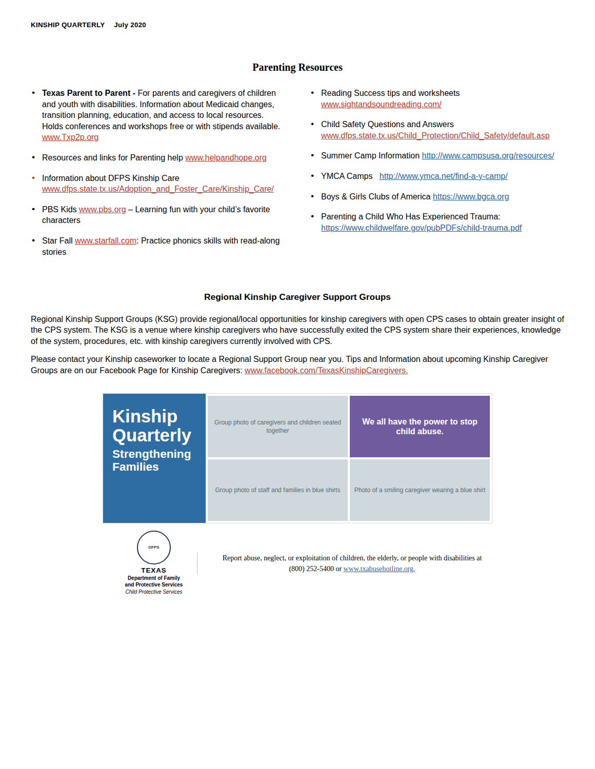KINSHIP QUARTERLYJuly 2020
Parenting Resources
Texas Parent to Parent - For parents and caregivers of children and youth with disabilities. Information about Medicaid changes, transition planning, education, and access to local resources. Holds conferences and workshops free or with stipends available. www.Txp2p.org
Resources and links for Parenting help www.helpandhope.org
Information about DFPS Kinship Care www.dfps.state.tx.us/Adoption_and_Foster_Care/Kinship_Care/
PBS Kids www.pbs.org – Learning fun with your child’s favorite characters
Star Fall www.starfall.com: Practice phonics skills with read-along stories
Reading Success tips and worksheets www.sightandsoundreading.com/
Child Safety Questions and Answers www.dfps.state.tx.us/Child_Protection/Child_Safety/default.asp
Summer Camp Information http://www.campsusa.org/resources/
YMCA Camps http://www.ymca.net/find-a-y-camp/
Boys & Girls Clubs of America https://www.bgca.org
Parenting a Child Who Has Experienced Trauma: https://www.childwelfare.gov/pubPDFs/child-trauma.pdf
Regional Kinship Caregiver Support Groups
Regional Kinship Support Groups (KSG) provide regional/local opportunities for kinship caregivers with open CPS cases to obtain greater insight of the CPS system. The KSG is a venue where kinship caregivers who have successfully exited the CPS system share their experiences, knowledge of the system, procedures, etc. with kinship caregivers currently involved with CPS.
Please contact your Kinship caseworker to locate a Regional Support Group near you. Tips and Information about upcoming Kinship Caregiver Groups are on our Facebook Page for Kinship Caregivers: www.facebook.com/TexasKinshipCaregivers.
Kinship
Quarterly
Strengthening
Families
Group photo of caregivers and children seated together
We all have the power to stop child abuse.
Group photo of staff and families in blue shirts
Photo of a smiling caregiver wearing a blue shirt
DFPS
TEXAS
Department of Family
and Protective Services
Child Protective Services
Report abuse, neglect, or exploitation of children, the elderly, or people with disabilities at
(800) 252-5400 or www.txabusehotline.org.